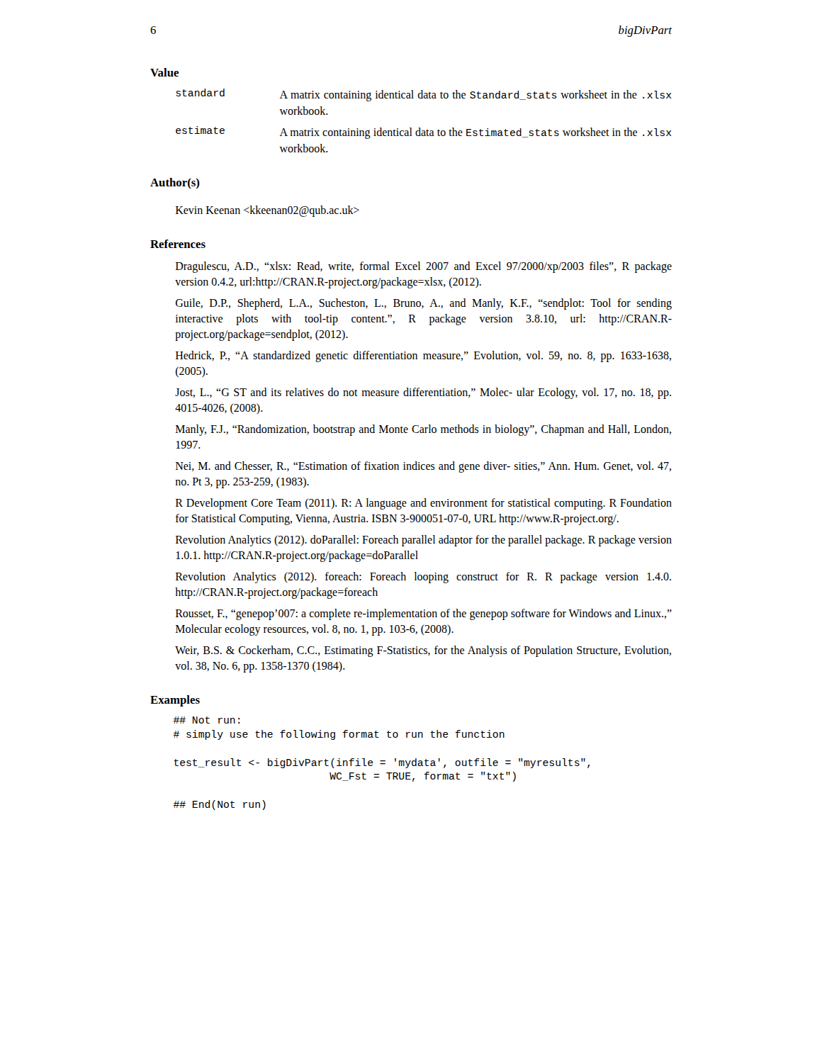6 bigDivPart
Value
standard
A matrix containing identical data to the Standard_stats worksheet in the .xlsx workbook.
estimate
A matrix containing identical data to the Estimated_stats worksheet in the .xlsx workbook.
Author(s)
Kevin Keenan <kkeenan02@qub.ac.uk>
References
Dragulescu, A.D., “xlsx: Read, write, formal Excel 2007 and Excel 97/2000/xp/2003 files”, R package version 0.4.2, url:http://CRAN.R-project.org/package=xlsx, (2012).
Guile, D.P., Shepherd, L.A., Sucheston, L., Bruno, A., and Manly, K.F., “sendplot: Tool for sending interactive plots with tool-tip content.”, R package version 3.8.10, url: http://CRAN.R-project.org/package=sendplot, (2012).
Hedrick, P., “A standardized genetic differentiation measure,” Evolution, vol. 59, no. 8, pp. 1633-1638, (2005).
Jost, L., “G ST and its relatives do not measure differentiation,” Molec- ular Ecology, vol. 17, no. 18, pp. 4015-4026, (2008).
Manly, F.J., “Randomization, bootstrap and Monte Carlo methods in biology”, Chapman and Hall, London, 1997.
Nei, M. and Chesser, R., “Estimation of fixation indices and gene diver- sities,” Ann. Hum. Genet, vol. 47, no. Pt 3, pp. 253-259, (1983).
R Development Core Team (2011). R: A language and environment for statistical computing. R Foundation for Statistical Computing, Vienna, Austria. ISBN 3-900051-07-0, URL http://www.R-project.org/.
Revolution Analytics (2012). doParallel: Foreach parallel adaptor for the parallel package. R package version 1.0.1. http://CRAN.R-project.org/package=doParallel
Revolution Analytics (2012). foreach: Foreach looping construct for R. R package version 1.4.0. http://CRAN.R-project.org/package=foreach
Rousset, F., “genepop’007: a complete re-implementation of the genepop software for Windows and Linux.,” Molecular ecology resources, vol. 8, no. 1, pp. 103-6, (2008).
Weir, B.S. & Cockerham, C.C., Estimating F-Statistics, for the Analysis of Population Structure, Evolution, vol. 38, No. 6, pp. 1358-1370 (1984).
Examples
## Not run: 
# simply use the following format to run the function

test_result <- bigDivPart(infile = 'mydata', outfile = "myresults",
                         WC_Fst = TRUE, format = "txt")

## End(Not run)